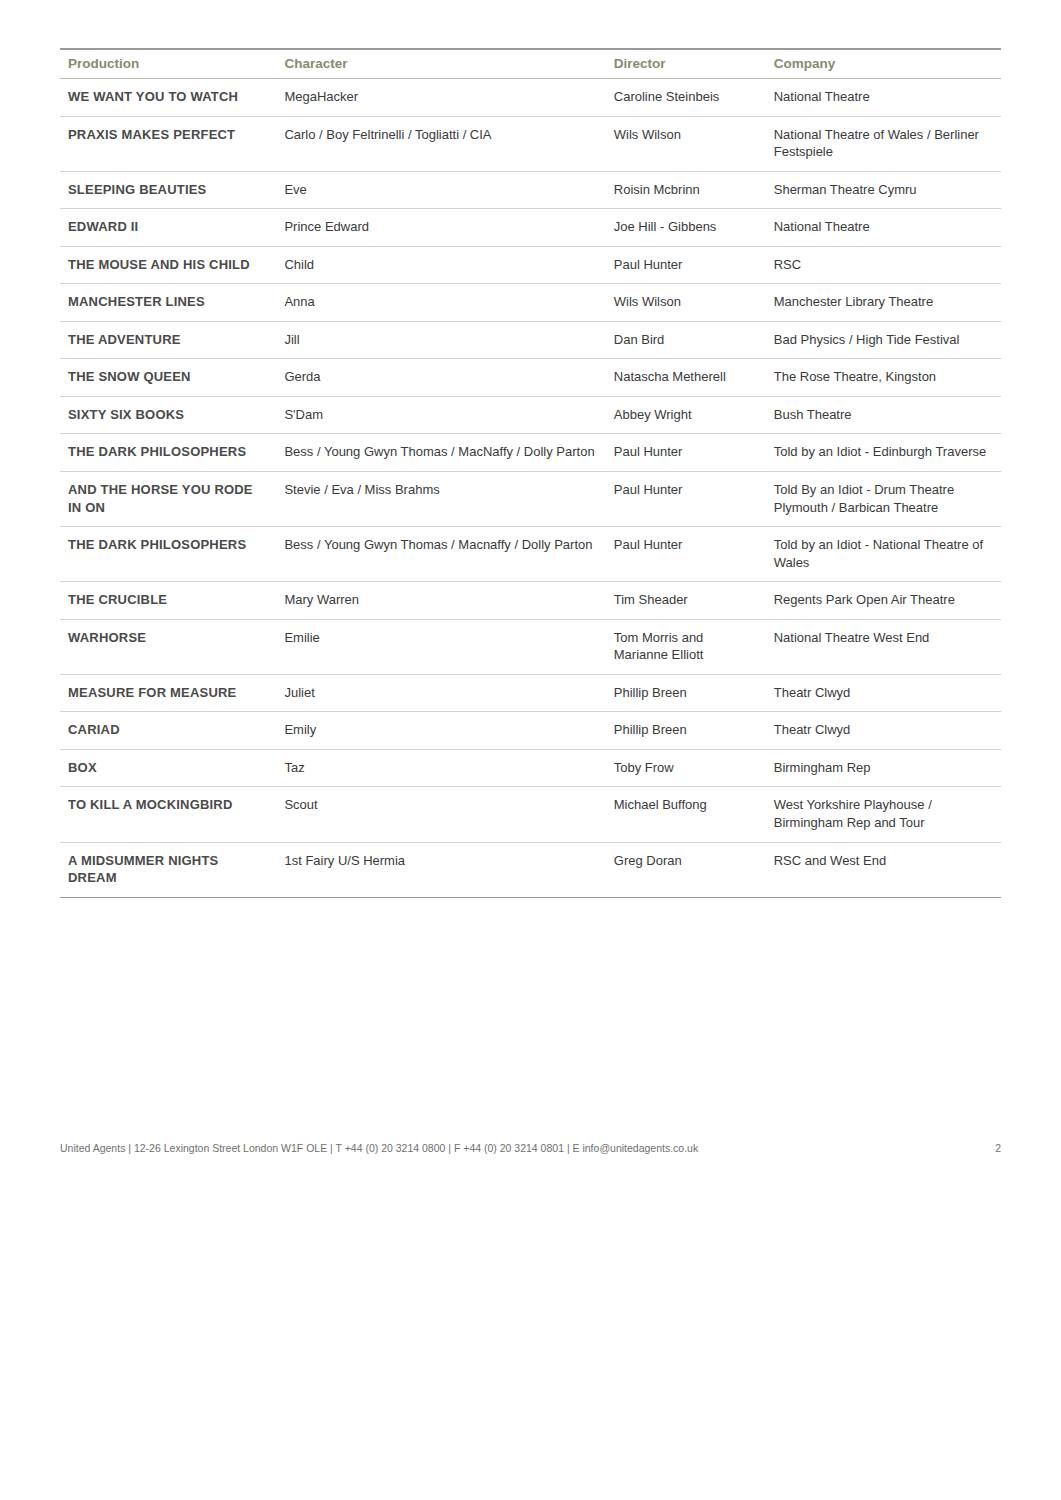| Production | Character | Director | Company |
| --- | --- | --- | --- |
| WE WANT YOU TO WATCH | MegaHacker | Caroline Steinbeis | National Theatre |
| PRAXIS MAKES PERFECT | Carlo / Boy Feltrinelli / Togliatti / CIA | Wils Wilson | National Theatre of Wales / Berliner Festspiele |
| SLEEPING BEAUTIES | Eve | Roisin Mcbrinn | Sherman Theatre Cymru |
| EDWARD II | Prince Edward | Joe Hill - Gibbens | National Theatre |
| THE MOUSE AND HIS CHILD | Child | Paul Hunter | RSC |
| MANCHESTER LINES | Anna | Wils Wilson | Manchester Library Theatre |
| THE ADVENTURE | Jill | Dan Bird | Bad Physics / High Tide Festival |
| THE SNOW QUEEN | Gerda | Natascha Metherell | The Rose Theatre, Kingston |
| SIXTY SIX BOOKS | S'Dam | Abbey Wright | Bush Theatre |
| THE DARK PHILOSOPHERS | Bess / Young Gwyn Thomas / MacNaffy / Dolly Parton | Paul Hunter | Told by an Idiot - Edinburgh Traverse |
| AND THE HORSE YOU RODE IN ON | Stevie / Eva / Miss Brahms | Paul Hunter | Told By an Idiot - Drum Theatre Plymouth / Barbican Theatre |
| THE DARK PHILOSOPHERS | Bess / Young Gwyn Thomas / Macnaffy / Dolly Parton | Paul Hunter | Told by an Idiot - National Theatre of Wales |
| THE CRUCIBLE | Mary Warren | Tim Sheader | Regents Park Open Air Theatre |
| WARHORSE | Emilie | Tom Morris and Marianne Elliott | National Theatre West End |
| MEASURE FOR MEASURE | Juliet | Phillip Breen | Theatr Clwyd |
| CARIAD | Emily | Phillip Breen | Theatr Clwyd |
| BOX | Taz | Toby Frow | Birmingham Rep |
| TO KILL A MOCKINGBIRD | Scout | Michael Buffong | West Yorkshire Playhouse / Birmingham Rep and Tour |
| A MIDSUMMER NIGHTS DREAM | 1st Fairy U/S Hermia | Greg Doran | RSC and West End |
United Agents | 12-26 Lexington Street London W1F OLE | T +44 (0) 20 3214 0800 | F +44 (0) 20 3214 0801 | E info@unitedagents.co.uk2